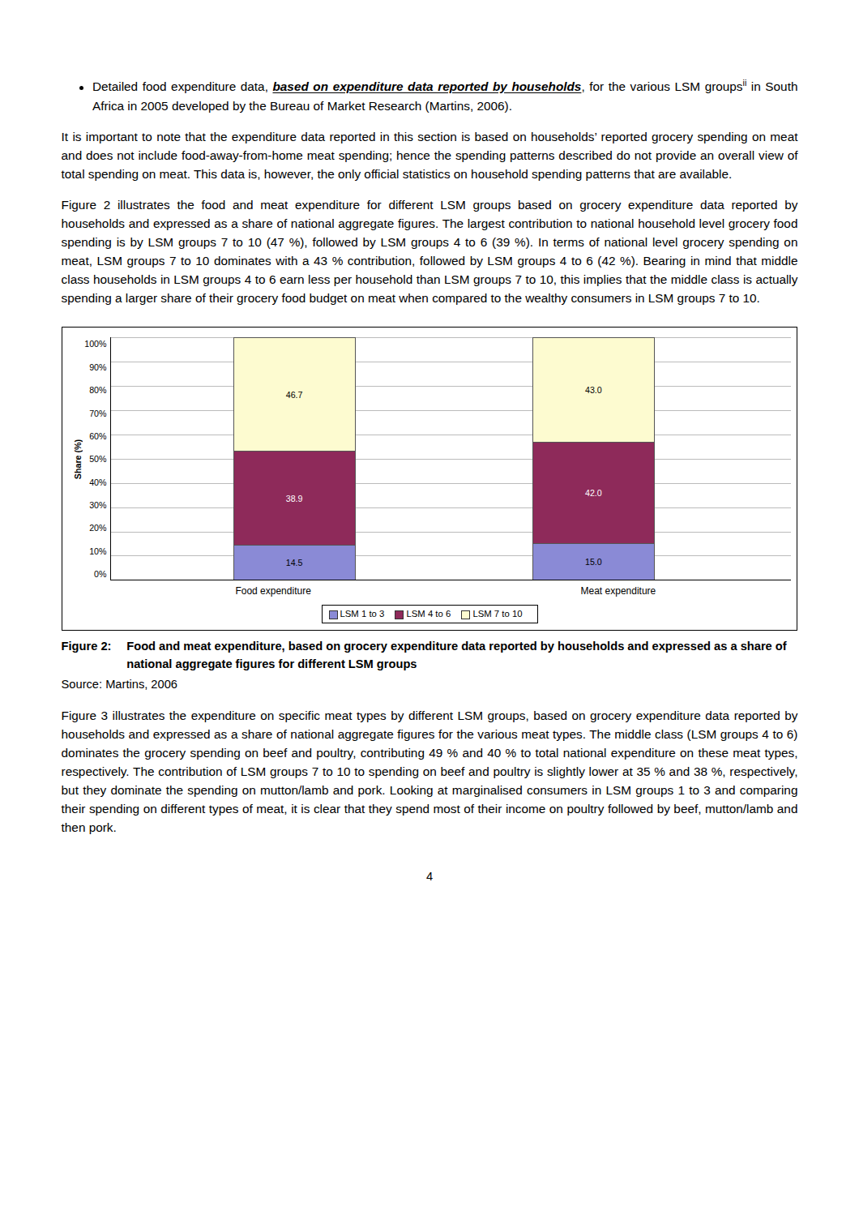Detailed food expenditure data, based on expenditure data reported by households, for the various LSM groupsii in South Africa in 2005 developed by the Bureau of Market Research (Martins, 2006).
It is important to note that the expenditure data reported in this section is based on households’ reported grocery spending on meat and does not include food-away-from-home meat spending; hence the spending patterns described do not provide an overall view of total spending on meat. This data is, however, the only official statistics on household spending patterns that are available.
Figure 2 illustrates the food and meat expenditure for different LSM groups based on grocery expenditure data reported by households and expressed as a share of national aggregate figures. The largest contribution to national household level grocery food spending is by LSM groups 7 to 10 (47 %), followed by LSM groups 4 to 6 (39 %). In terms of national level grocery spending on meat, LSM groups 7 to 10 dominates with a 43 % contribution, followed by LSM groups 4 to 6 (42 %). Bearing in mind that middle class households in LSM groups 4 to 6 earn less per household than LSM groups 7 to 10, this implies that the middle class is actually spending a larger share of their grocery food budget on meat when compared to the wealthy consumers in LSM groups 7 to 10.
Share (%)
100%
90%
80%
70%
60%
50%
40%
30%
20%
10%
0%
46.7
38.9
14.5
43.0
42.0
15.0
Food expenditure Meat expenditure
LSM 1 to 3 LSM 4 to 6 LSM 7 to 10
Figure 2: Food and meat expenditure, based on grocery expenditure data reported by households and expressed as a share of national aggregate figures for different LSM groups
Source: Martins, 2006
Figure 3 illustrates the expenditure on specific meat types by different LSM groups, based on grocery expenditure data reported by households and expressed as a share of national aggregate figures for the various meat types. The middle class (LSM groups 4 to 6) dominates the grocery spending on beef and poultry, contributing 49 % and 40 % to total national expenditure on these meat types, respectively. The contribution of LSM groups 7 to 10 to spending on beef and poultry is slightly lower at 35 % and 38 %, respectively, but they dominate the spending on mutton/lamb and pork. Looking at marginalised consumers in LSM groups 1 to 3 and comparing their spending on different types of meat, it is clear that they spend most of their income on poultry followed by beef, mutton/lamb and then pork.
4